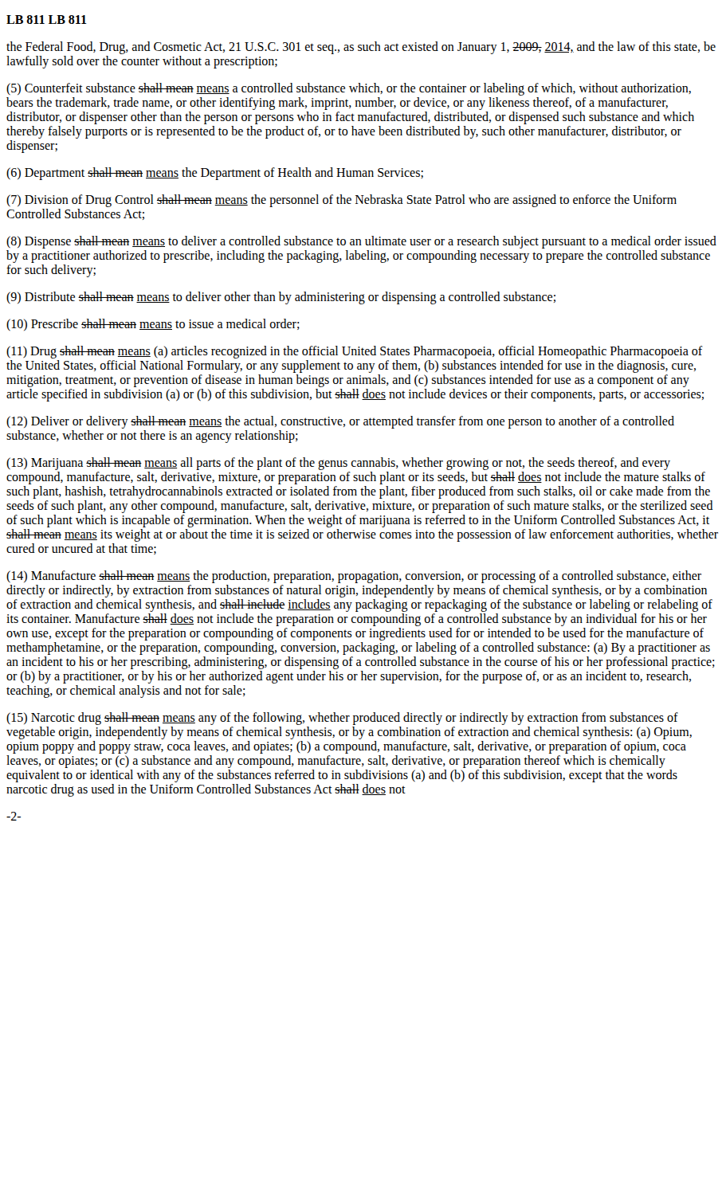LB 811 LB 811
the Federal Food, Drug, and Cosmetic Act, 21 U.S.C. 301 et seq., as such act existed on January 1, 2009, 2014, and the law of this state, be lawfully sold over the counter without a prescription;
(5) Counterfeit substance shall mean means a controlled substance which, or the container or labeling of which, without authorization, bears the trademark, trade name, or other identifying mark, imprint, number, or device, or any likeness thereof, of a manufacturer, distributor, or dispenser other than the person or persons who in fact manufactured, distributed, or dispensed such substance and which thereby falsely purports or is represented to be the product of, or to have been distributed by, such other manufacturer, distributor, or dispenser;
(6) Department shall mean means the Department of Health and Human Services;
(7) Division of Drug Control shall mean means the personnel of the Nebraska State Patrol who are assigned to enforce the Uniform Controlled Substances Act;
(8) Dispense shall mean means to deliver a controlled substance to an ultimate user or a research subject pursuant to a medical order issued by a practitioner authorized to prescribe, including the packaging, labeling, or compounding necessary to prepare the controlled substance for such delivery;
(9) Distribute shall mean means to deliver other than by administering or dispensing a controlled substance;
(10) Prescribe shall mean means to issue a medical order;
(11) Drug shall mean means (a) articles recognized in the official United States Pharmacopoeia, official Homeopathic Pharmacopoeia of the United States, official National Formulary, or any supplement to any of them, (b) substances intended for use in the diagnosis, cure, mitigation, treatment, or prevention of disease in human beings or animals, and (c) substances intended for use as a component of any article specified in subdivision (a) or (b) of this subdivision, but shall does not include devices or their components, parts, or accessories;
(12) Deliver or delivery shall mean means the actual, constructive, or attempted transfer from one person to another of a controlled substance, whether or not there is an agency relationship;
(13) Marijuana shall mean means all parts of the plant of the genus cannabis, whether growing or not, the seeds thereof, and every compound, manufacture, salt, derivative, mixture, or preparation of such plant or its seeds, but shall does not include the mature stalks of such plant, hashish, tetrahydrocannabinols extracted or isolated from the plant, fiber produced from such stalks, oil or cake made from the seeds of such plant, any other compound, manufacture, salt, derivative, mixture, or preparation of such mature stalks, or the sterilized seed of such plant which is incapable of germination. When the weight of marijuana is referred to in the Uniform Controlled Substances Act, it shall mean means its weight at or about the time it is seized or otherwise comes into the possession of law enforcement authorities, whether cured or uncured at that time;
(14) Manufacture shall mean means the production, preparation, propagation, conversion, or processing of a controlled substance, either directly or indirectly, by extraction from substances of natural origin, independently by means of chemical synthesis, or by a combination of extraction and chemical synthesis, and shall include includes any packaging or repackaging of the substance or labeling or relabeling of its container. Manufacture shall does not include the preparation or compounding of a controlled substance by an individual for his or her own use, except for the preparation or compounding of components or ingredients used for or intended to be used for the manufacture of methamphetamine, or the preparation, compounding, conversion, packaging, or labeling of a controlled substance: (a) By a practitioner as an incident to his or her prescribing, administering, or dispensing of a controlled substance in the course of his or her professional practice; or (b) by a practitioner, or by his or her authorized agent under his or her supervision, for the purpose of, or as an incident to, research, teaching, or chemical analysis and not for sale;
(15) Narcotic drug shall mean means any of the following, whether produced directly or indirectly by extraction from substances of vegetable origin, independently by means of chemical synthesis, or by a combination of extraction and chemical synthesis: (a) Opium, opium poppy and poppy straw, coca leaves, and opiates; (b) a compound, manufacture, salt, derivative, or preparation of opium, coca leaves, or opiates; or (c) a substance and any compound, manufacture, salt, derivative, or preparation thereof which is chemically equivalent to or identical with any of the substances referred to in subdivisions (a) and (b) of this subdivision, except that the words narcotic drug as used in the Uniform Controlled Substances Act shall does not
-2-